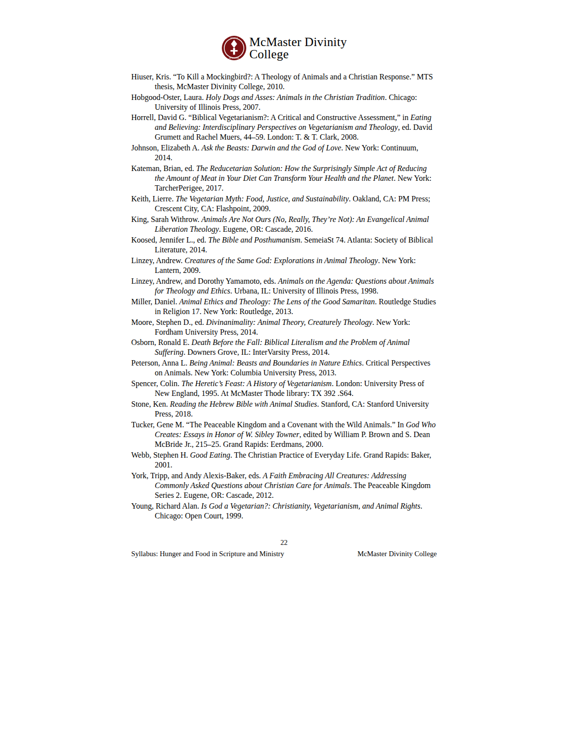VERITAS MCMASTER
McMaster Divinity
College
Hiuser, Kris. “To Kill a Mockingbird?: A Theology of Animals and a Christian Response.” MTS thesis, McMaster Divinity College, 2010.
Hobgood-Oster, Laura. Holy Dogs and Asses: Animals in the Christian Tradition. Chicago: University of Illinois Press, 2007.
Horrell, David G. “Biblical Vegetarianism?: A Critical and Constructive Assessment,” in Eating and Believing: Interdisciplinary Perspectives on Vegetarianism and Theology, ed. David Grumett and Rachel Muers, 44–59. London: T. & T. Clark, 2008.
Johnson, Elizabeth A. Ask the Beasts: Darwin and the God of Love. New York: Continuum, 2014.
Kateman, Brian, ed. The Reducetarian Solution: How the Surprisingly Simple Act of Reducing the Amount of Meat in Your Diet Can Transform Your Health and the Planet. New York: TarcherPerigee, 2017.
Keith, Lierre. The Vegetarian Myth: Food, Justice, and Sustainability. Oakland, CA: PM Press; Crescent City, CA: Flashpoint, 2009.
King, Sarah Withrow. Animals Are Not Ours (No, Really, They’re Not): An Evangelical Animal Liberation Theology. Eugene, OR: Cascade, 2016.
Koosed, Jennifer L., ed. The Bible and Posthumanism. SemeiaSt 74. Atlanta: Society of Biblical Literature, 2014.
Linzey, Andrew. Creatures of the Same God: Explorations in Animal Theology. New York: Lantern, 2009.
Linzey, Andrew, and Dorothy Yamamoto, eds. Animals on the Agenda: Questions about Animals for Theology and Ethics. Urbana, IL: University of Illinois Press, 1998.
Miller, Daniel. Animal Ethics and Theology: The Lens of the Good Samaritan. Routledge Studies in Religion 17. New York: Routledge, 2013.
Moore, Stephen D., ed. Divinanimality: Animal Theory, Creaturely Theology. New York: Fordham University Press, 2014.
Osborn, Ronald E. Death Before the Fall: Biblical Literalism and the Problem of Animal Suffering. Downers Grove, IL: InterVarsity Press, 2014.
Peterson, Anna L. Being Animal: Beasts and Boundaries in Nature Ethics. Critical Perspectives on Animals. New York: Columbia University Press, 2013.
Spencer, Colin. The Heretic’s Feast: A History of Vegetarianism. London: University Press of New England, 1995. At McMaster Thode library: TX 392 .S64.
Stone, Ken. Reading the Hebrew Bible with Animal Studies. Stanford, CA: Stanford University Press, 2018.
Tucker, Gene M. “The Peaceable Kingdom and a Covenant with the Wild Animals.” In God Who Creates: Essays in Honor of W. Sibley Towner, edited by William P. Brown and S. Dean McBride Jr., 215–25. Grand Rapids: Eerdmans, 2000.
Webb, Stephen H. Good Eating. The Christian Practice of Everyday Life. Grand Rapids: Baker, 2001.
York, Tripp, and Andy Alexis-Baker, eds. A Faith Embracing All Creatures: Addressing Commonly Asked Questions about Christian Care for Animals. The Peaceable Kingdom Series 2. Eugene, OR: Cascade, 2012.
Young, Richard Alan. Is God a Vegetarian?: Christianity, Vegetarianism, and Animal Rights. Chicago: Open Court, 1999.
22
Syllabus: Hunger and Food in Scripture and Ministry
McMaster Divinity College